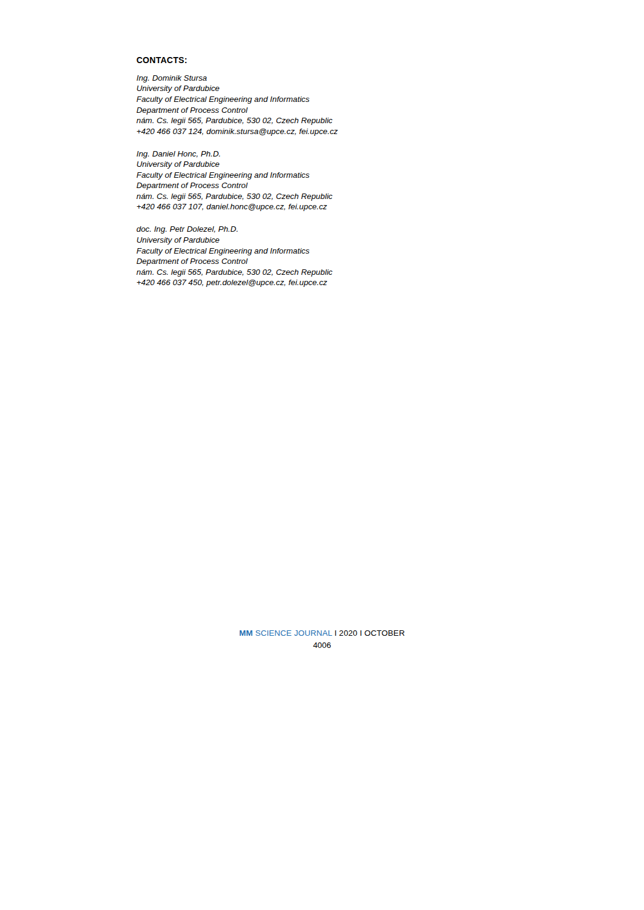CONTACTS:
Ing. Dominik Stursa
University of Pardubice
Faculty of Electrical Engineering and Informatics
Department of Process Control
nám. Cs. legii 565, Pardubice, 530 02, Czech Republic
+420 466 037 124, dominik.stursa@upce.cz, fei.upce.cz
Ing. Daniel Honc, Ph.D.
University of Pardubice
Faculty of Electrical Engineering and Informatics
Department of Process Control
nám. Cs. legii 565, Pardubice, 530 02, Czech Republic
+420 466 037 107, daniel.honc@upce.cz, fei.upce.cz
doc. Ing. Petr Dolezel, Ph.D.
University of Pardubice
Faculty of Electrical Engineering and Informatics
Department of Process Control
nám. Cs. legii 565, Pardubice, 530 02, Czech Republic
+420 466 037 450, petr.dolezel@upce.cz, fei.upce.cz
MM SCIENCE JOURNAL I 2020 I OCTOBER
4006